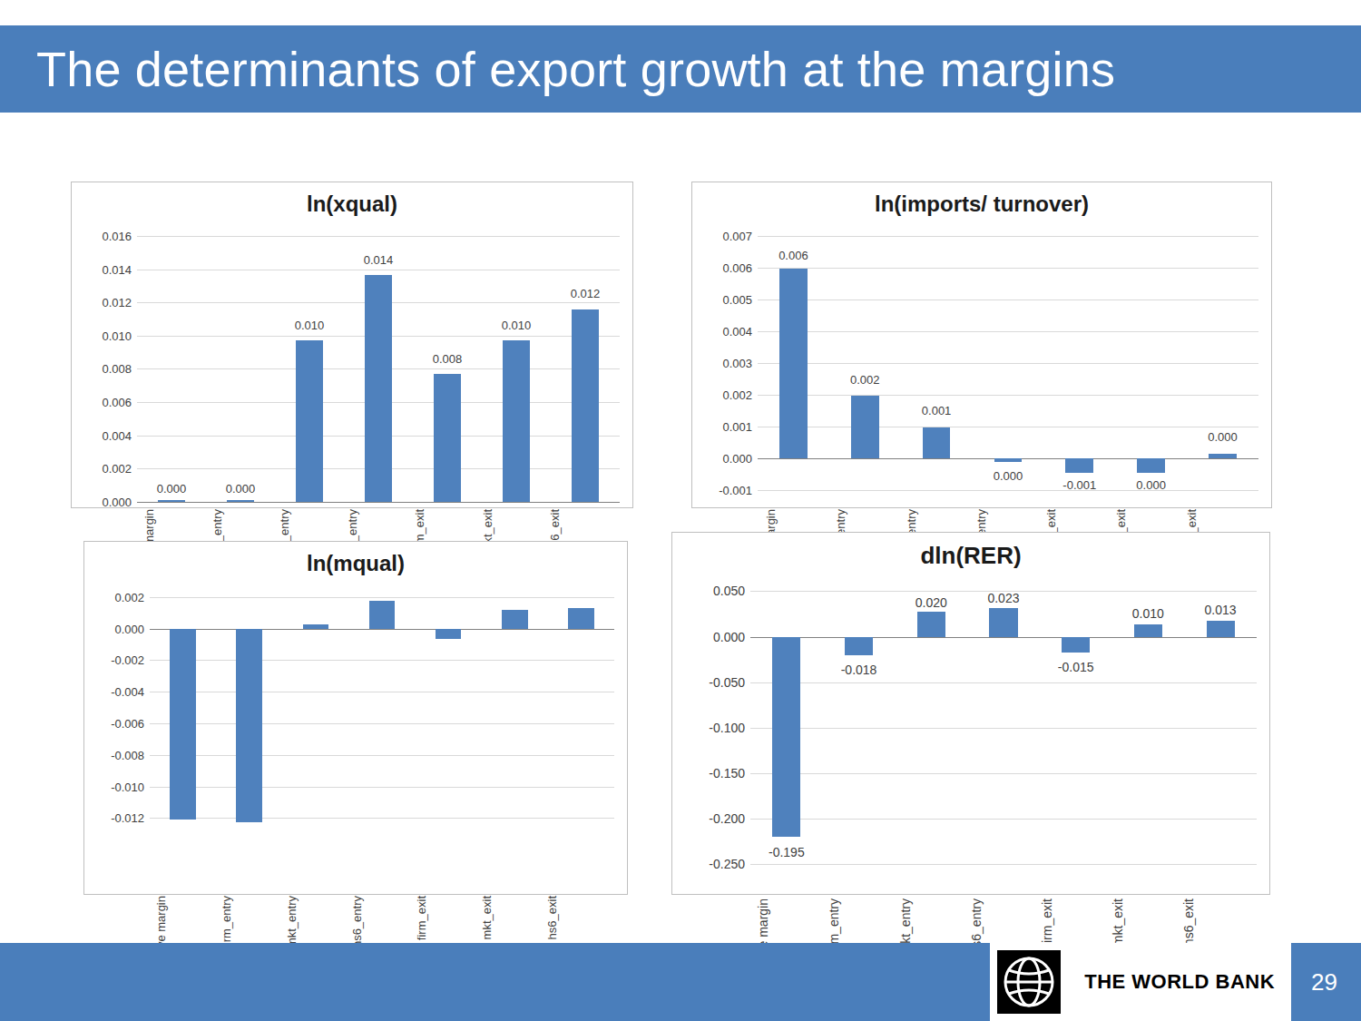The determinants of export growth at the margins
ln(xqual)
0.016 0.014 0.012 0.010 0.008 0.006 0.004 0.002 0.000
0.000
0.000
0.010
0.014
0.008
0.010
0.012
Intensive margin
firm_entry
mkt_entry
hs6_entry
firm_exit
mkt_exit
hs6_exit
ln(imports/ turnover)
0.007 0.006 0.005 0.004 0.003 0.002 0.001 0.000 -0.001
0.006
0.002
0.001
0.000
0.000
-0.001
0.000
Intensive margin
firm_entry
mkt_entry
hs6_entry
firm_exit
mkt_exit
hs6_exit
ln(mqual)
0.002 0.000 -0.002 -0.004 -0.006 -0.008 -0.010 -0.012
Intensive margin
firm_entry
mkt_entry
hs6_entry
firm_exit
mkt_exit
hs6_exit
dln(RER)
0.050 0.000 -0.050 -0.100 -0.150 -0.200 -0.250
0.020
0.023
0.010
0.013
-0.195
-0.018
-0.015
Intensive margin
firm_entry
mkt_entry
hs6_entry
firm_exit
mkt_exit
hs6_exit
THE WORLD BANK
29